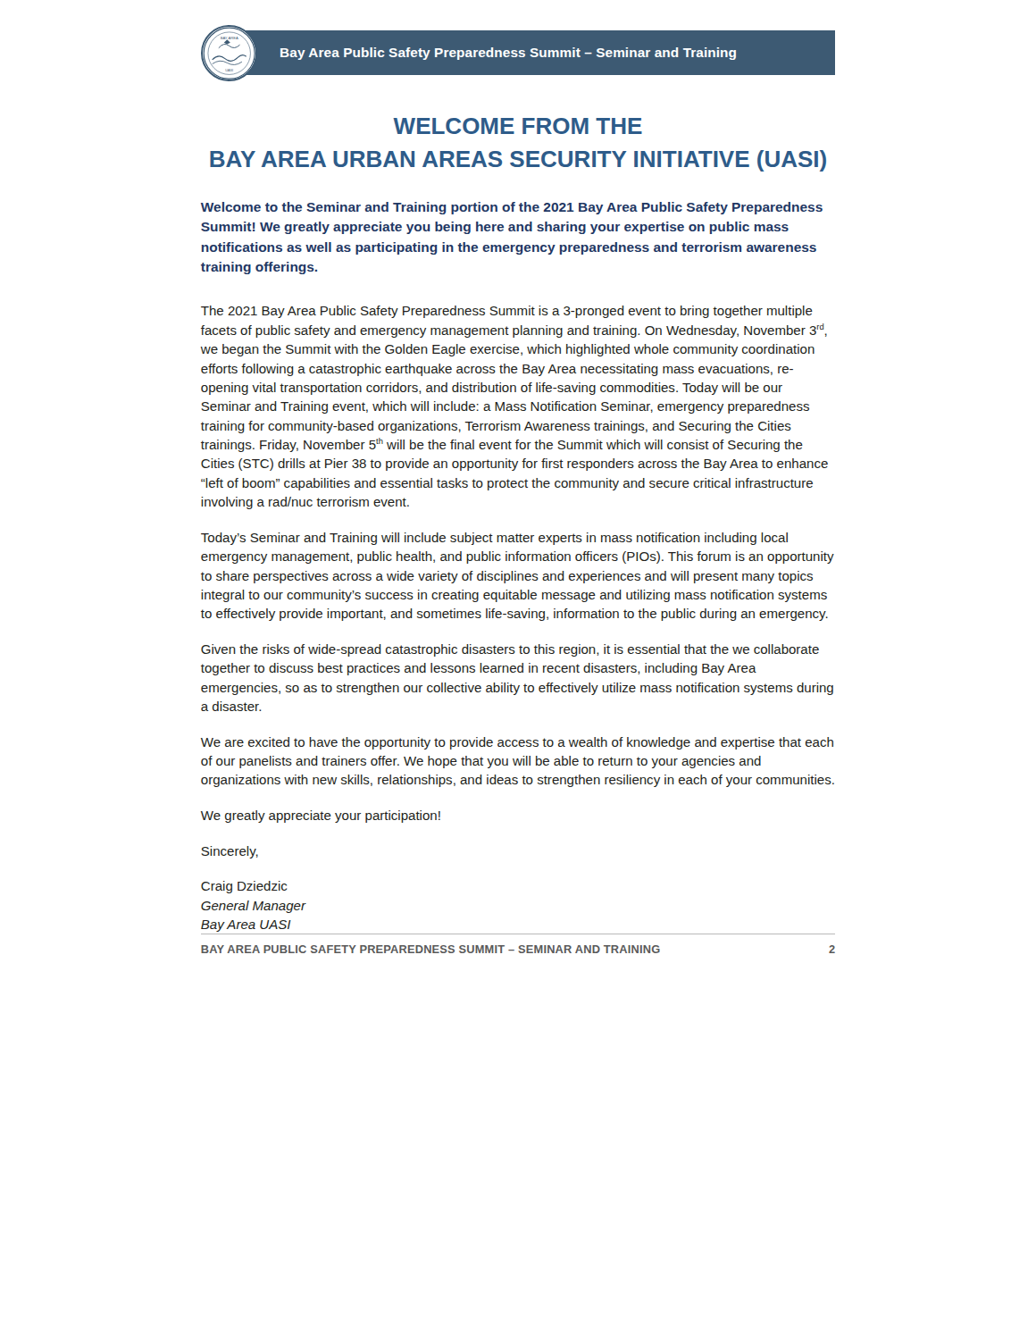Bay Area Public Safety Preparedness Summit – Seminar and Training
BAY AREA UASI
WELCOME FROM THE
BAY AREA URBAN AREAS SECURITY INITIATIVE (UASI)
Welcome to the Seminar and Training portion of the 2021 Bay Area Public Safety Preparedness Summit! We greatly appreciate you being here and sharing your expertise on public mass notifications as well as participating in the emergency preparedness and terrorism awareness training offerings.
The 2021 Bay Area Public Safety Preparedness Summit is a 3-pronged event to bring together multiple facets of public safety and emergency management planning and training. On Wednesday, November 3rd, we began the Summit with the Golden Eagle exercise, which highlighted whole community coordination efforts following a catastrophic earthquake across the Bay Area necessitating mass evacuations, re-opening vital transportation corridors, and distribution of life-saving commodities. Today will be our Seminar and Training event, which will include: a Mass Notification Seminar, emergency preparedness training for community-based organizations, Terrorism Awareness trainings, and Securing the Cities trainings. Friday, November 5th will be the final event for the Summit which will consist of Securing the Cities (STC) drills at Pier 38 to provide an opportunity for first responders across the Bay Area to enhance “left of boom” capabilities and essential tasks to protect the community and secure critical infrastructure involving a rad/nuc terrorism event.
Today’s Seminar and Training will include subject matter experts in mass notification including local emergency management, public health, and public information officers (PIOs). This forum is an opportunity to share perspectives across a wide variety of disciplines and experiences and will present many topics integral to our community’s success in creating equitable message and utilizing mass notification systems to effectively provide important, and sometimes life-saving, information to the public during an emergency.
Given the risks of wide-spread catastrophic disasters to this region, it is essential that the we collaborate together to discuss best practices and lessons learned in recent disasters, including Bay Area emergencies, so as to strengthen our collective ability to effectively utilize mass notification systems during a disaster.
We are excited to have the opportunity to provide access to a wealth of knowledge and expertise that each of our panelists and trainers offer. We hope that you will be able to return to your agencies and organizations with new skills, relationships, and ideas to strengthen resiliency in each of your communities.
We greatly appreciate your participation!
Sincerely,
Craig Dziedzic
General Manager
Bay Area UASI
BAY AREA PUBLIC SAFETY PREPAREDNESS SUMMIT – SEMINAR AND TRAINING
2